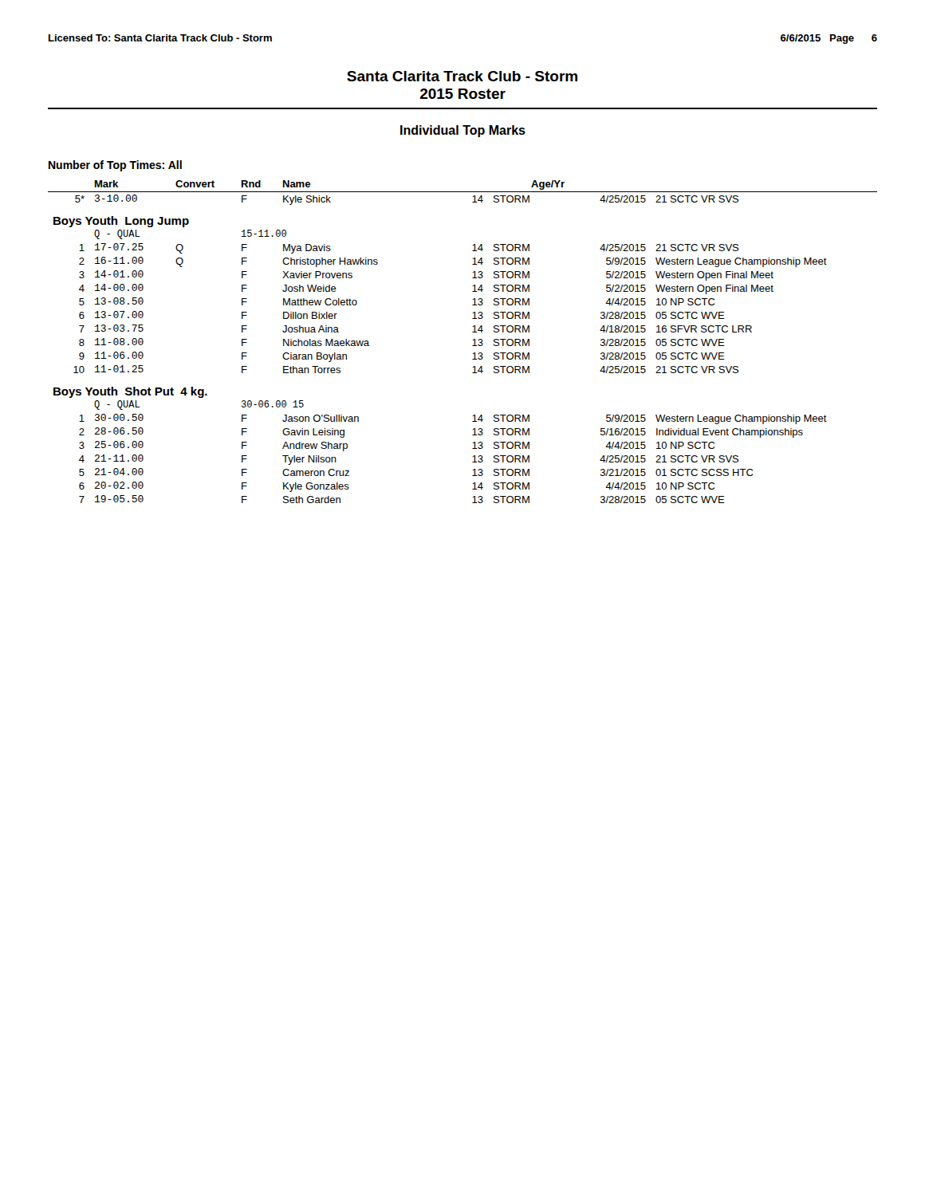Licensed To: Santa Clarita Track Club - Storm
6/6/2015 Page 6
Santa Clarita Track Club - Storm
2015 Roster
Individual Top Marks
Number of Top Times: All
| | Mark | Convert | Rnd | Name | Age/Yr | | |
| --- | --- | --- | --- | --- | --- | --- | --- |
| 5* | 3-10.00 | | F | Kyle Shick | 14 | STORM | 4/25/2015 | 21 SCTC VR SVS |
| Boys Youth Long Jump |
| | Q - QUAL | 15-11.00 |
| 1 | 17-07.25 | Q | F | Mya Davis | 14 | STORM | 4/25/2015 | 21 SCTC VR SVS |
| 2 | 16-11.00 | Q | F | Christopher Hawkins | 14 | STORM | 5/9/2015 | Western League Championship Meet |
| 3 | 14-01.00 | | F | Xavier Provens | 13 | STORM | 5/2/2015 | Western Open Final Meet |
| 4 | 14-00.00 | | F | Josh Weide | 14 | STORM | 5/2/2015 | Western Open Final Meet |
| 5 | 13-08.50 | | F | Matthew Coletto | 13 | STORM | 4/4/2015 | 10 NP SCTC |
| 6 | 13-07.00 | | F | Dillon Bixler | 13 | STORM | 3/28/2015 | 05 SCTC WVE |
| 7 | 13-03.75 | | F | Joshua Aina | 14 | STORM | 4/18/2015 | 16 SFVR SCTC LRR |
| 8 | 11-08.00 | | F | Nicholas Maekawa | 13 | STORM | 3/28/2015 | 05 SCTC WVE |
| 9 | 11-06.00 | | F | Ciaran Boylan | 13 | STORM | 3/28/2015 | 05 SCTC WVE |
| 10 | 11-01.25 | | F | Ethan Torres | 14 | STORM | 4/25/2015 | 21 SCTC VR SVS |
| Boys Youth Shot Put 4 kg. |
| | Q - QUAL | 30-06.00 15 |
| 1 | 30-00.50 | | F | Jason O'Sullivan | 14 | STORM | 5/9/2015 | Western League Championship Meet |
| 2 | 28-06.50 | | F | Gavin Leising | 13 | STORM | 5/16/2015 | Individual Event Championships |
| 3 | 25-06.00 | | F | Andrew Sharp | 13 | STORM | 4/4/2015 | 10 NP SCTC |
| 4 | 21-11.00 | | F | Tyler Nilson | 13 | STORM | 4/25/2015 | 21 SCTC VR SVS |
| 5 | 21-04.00 | | F | Cameron Cruz | 13 | STORM | 3/21/2015 | 01 SCTC SCSS HTC |
| 6 | 20-02.00 | | F | Kyle Gonzales | 14 | STORM | 4/4/2015 | 10 NP SCTC |
| 7 | 19-05.50 | | F | Seth Garden | 13 | STORM | 3/28/2015 | 05 SCTC WVE |